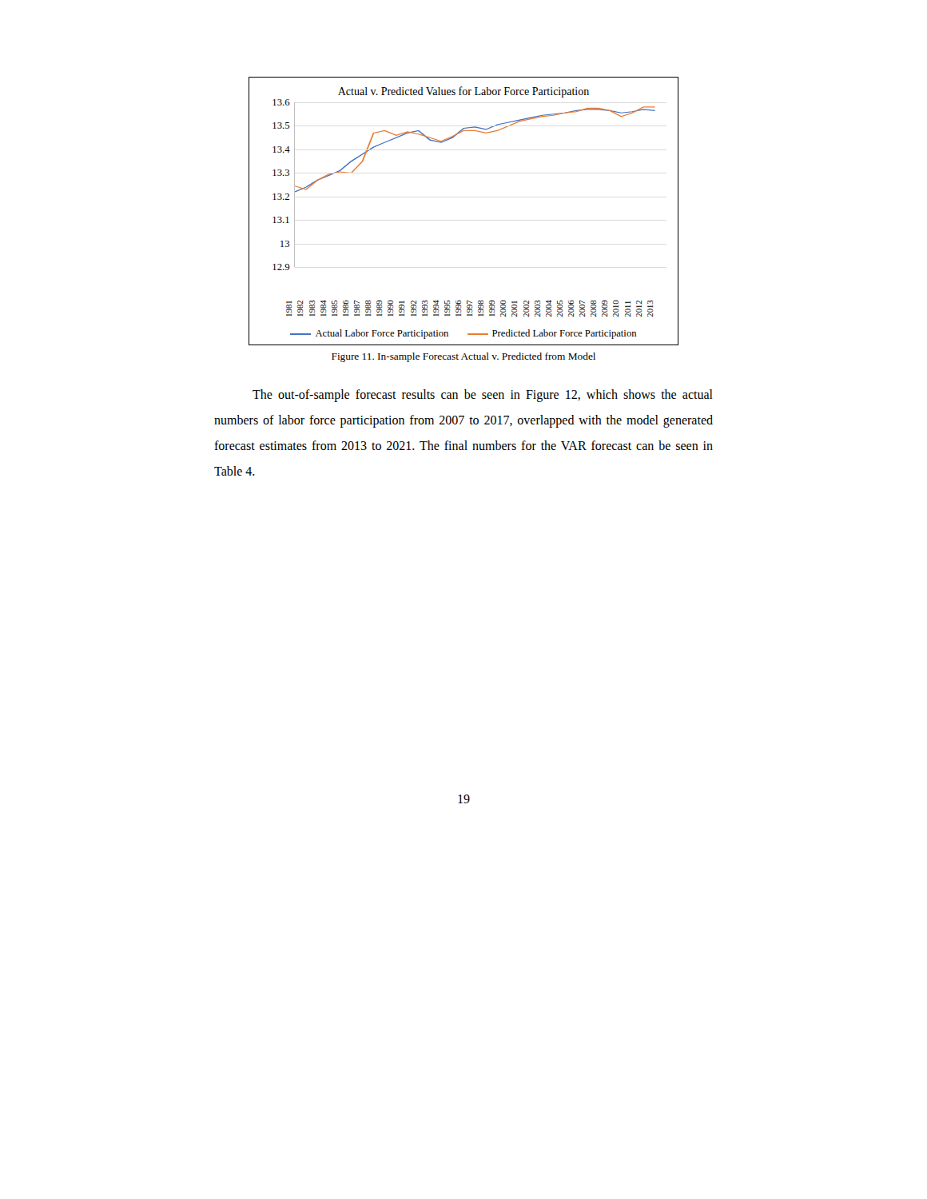Actual v. Predicted Values for Labor Force Participation
13.6 13.5 13.4 13.3 13.2 13.1 13 12.9
1981
1982
1983
1984
1985
1986
1987
1988
1989
1990
1991
1992
1993
1994
1995
1996
1997
1998
1999
2000
2001
2002
2003
2004
2005
2006
2007
2008
2009
2010
2011
2012
2013
Actual Labor Force Participation Predicted Labor Force Participation
Figure 11. In-sample Forecast Actual v. Predicted from Model
The out-of-sample forecast results can be seen in Figure 12, which shows the actual numbers of labor force participation from 2007 to 2017, overlapped with the model generated forecast estimates from 2013 to 2021. The final numbers for the VAR forecast can be seen in Table 4.
19